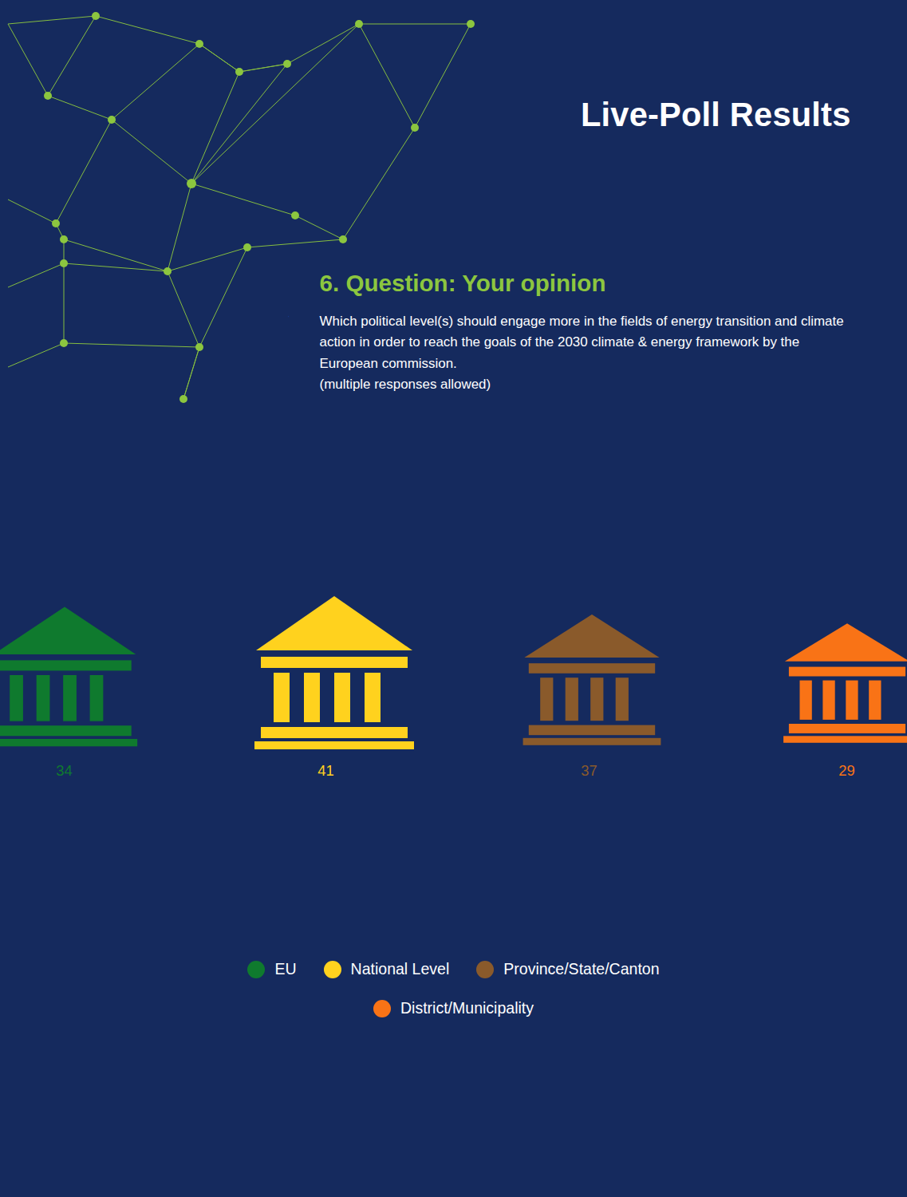Live-Poll Results
6. Question: Your opinion
Which political level(s) should engage more in the fields of energy transition and climate action in order to reach the goals of the 2030 climate & energy framework by the European commission. (multiple responses allowed)
34
41
37
29
EU National Level Province/State/Canton
District/Municipality